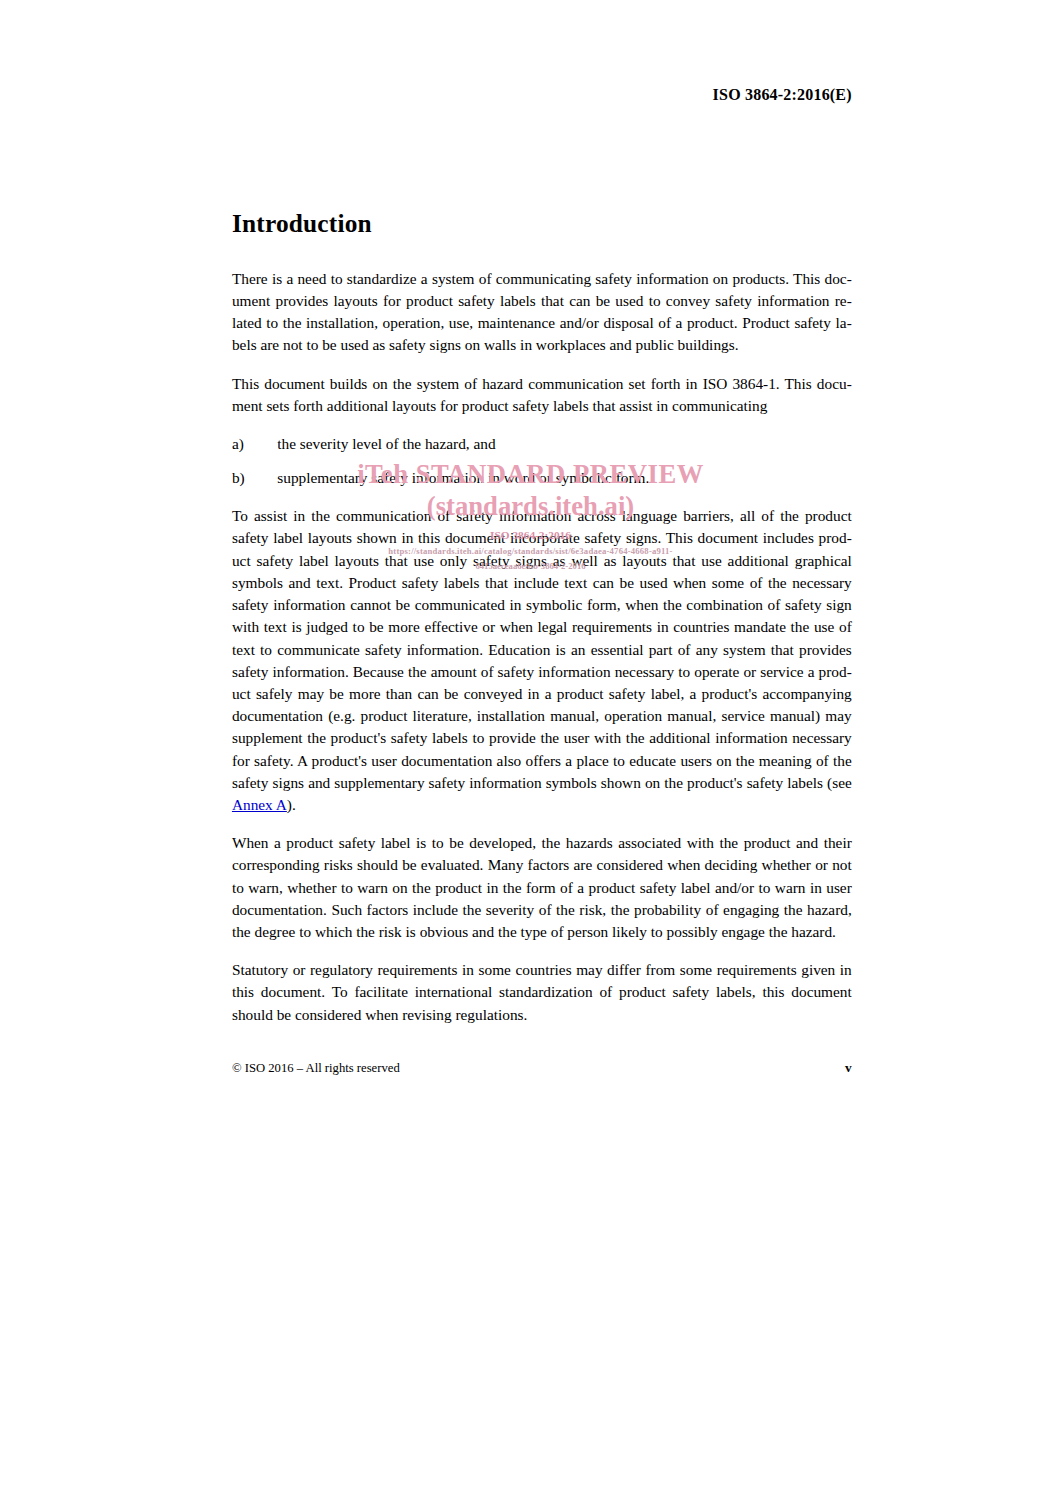ISO 3864-2:2016(E)
Introduction
There is a need to standardize a system of communicating safety information on products. This document provides layouts for product safety labels that can be used to convey safety information related to the installation, operation, use, maintenance and/or disposal of a product. Product safety labels are not to be used as safety signs on walls in workplaces and public buildings.
This document builds on the system of hazard communication set forth in ISO 3864-1. This document sets forth additional layouts for product safety labels that assist in communicating
a) the severity level of the hazard, and
b) supplementary safety information in word or symbolic form.
To assist in the communication of safety information across language barriers, all of the product safety label layouts shown in this document incorporate safety signs. This document includes product safety label layouts that use only safety signs as well as layouts that use additional graphical symbols and text. Product safety labels that include text can be used when some of the necessary safety information cannot be communicated in symbolic form, when the combination of safety sign with text is judged to be more effective or when legal requirements in countries mandate the use of text to communicate safety information. Education is an essential part of any system that provides safety information. Because the amount of safety information necessary to operate or service a product safely may be more than can be conveyed in a product safety label, a product's accompanying documentation (e.g. product literature, installation manual, operation manual, service manual) may supplement the product's safety labels to provide the user with the additional information necessary for safety. A product's user documentation also offers a place to educate users on the meaning of the safety signs and supplementary safety information symbols shown on the product's safety labels (see Annex A).
When a product safety label is to be developed, the hazards associated with the product and their corresponding risks should be evaluated. Many factors are considered when deciding whether or not to warn, whether to warn on the product in the form of a product safety label and/or to warn in user documentation. Such factors include the severity of the risk, the probability of engaging the hazard, the degree to which the risk is obvious and the type of person likely to possibly engage the hazard.
Statutory or regulatory requirements in some countries may differ from some requirements given in this document. To facilitate international standardization of product safety labels, this document should be considered when revising regulations.
iTeh STANDARD PREVIEW
(standards.iteh.ai)
ISO 3864-2:2016
https://standards.iteh.ai/catalog/standards/sist/6e3adaea-4764-4668-a911-
6415aeceaa6e/iso-3864-2-2016
© ISO 2016 – All rights reserved v